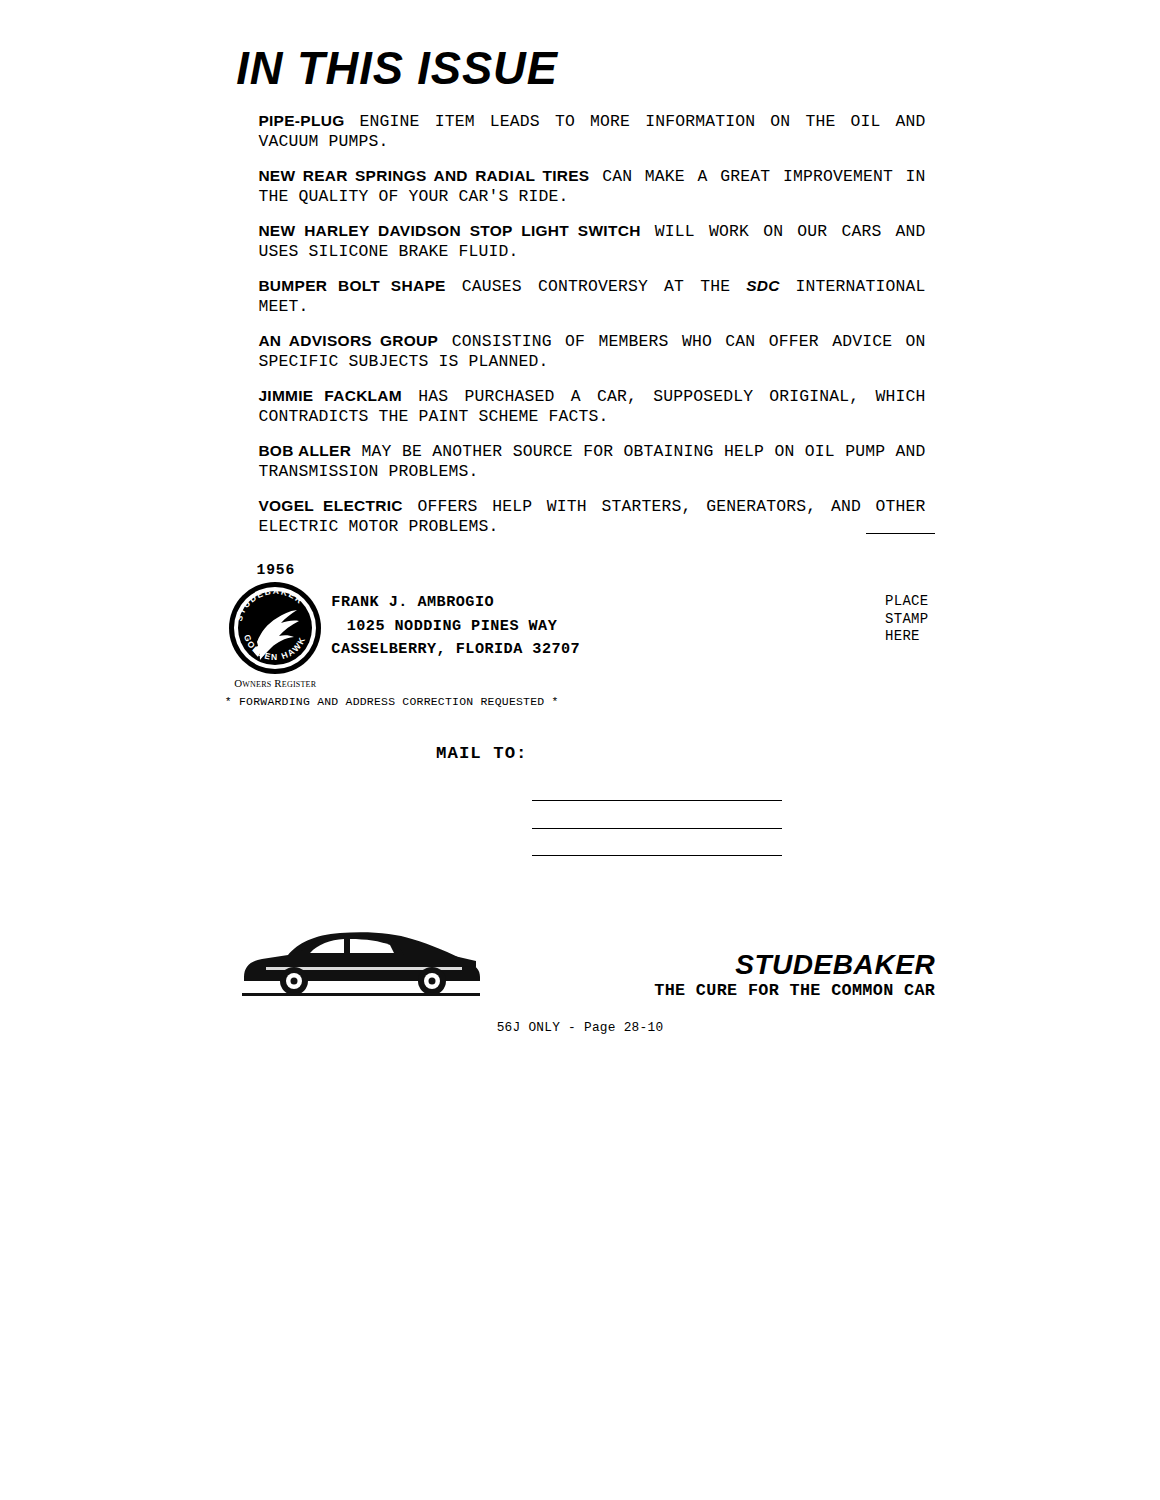IN THIS ISSUE
PIPE-PLUG ENGINE ITEM LEADS TO MORE INFORMATION ON THE OIL AND VACUUM PUMPS.
NEW REAR SPRINGS AND RADIAL TIRES CAN MAKE A GREAT IMPROVEMENT IN THE QUALITY OF YOUR CAR'S RIDE.
NEW HARLEY DAVIDSON STOP LIGHT SWITCH WILL WORK ON OUR CARS AND USES SILICONE BRAKE FLUID.
BUMPER BOLT SHAPE CAUSES CONTROVERSY AT THE SDC INTERNATIONAL MEET.
AN ADVISORS GROUP CONSISTING OF MEMBERS WHO CAN OFFER ADVICE ON SPECIFIC SUBJECTS IS PLANNED.
JIMMIE FACKLAM HAS PURCHASED A CAR, SUPPOSEDLY ORIGINAL, WHICH CONTRADICTS THE PAINT SCHEME FACTS.
BOB ALLER MAY BE ANOTHER SOURCE FOR OBTAINING HELP ON OIL PUMP AND TRANSMISSION PROBLEMS.
VOGEL ELECTRIC OFFERS HELP WITH STARTERS, GENERATORS, AND OTHER ELECTRIC MOTOR PROBLEMS.
1956
STUDEBAKER GOLDEN HAWK
Owners Register
FRANK J. AMBROGIO
1025 NODDING PINES WAY
CASSELBERRY, FLORIDA 32707
* FORWARDING AND ADDRESS CORRECTION REQUESTED *
PLACE
STAMP
HERE
MAIL TO:
STUDEBAKER
THE CURE FOR THE COMMON CAR
56J ONLY - Page 28-10